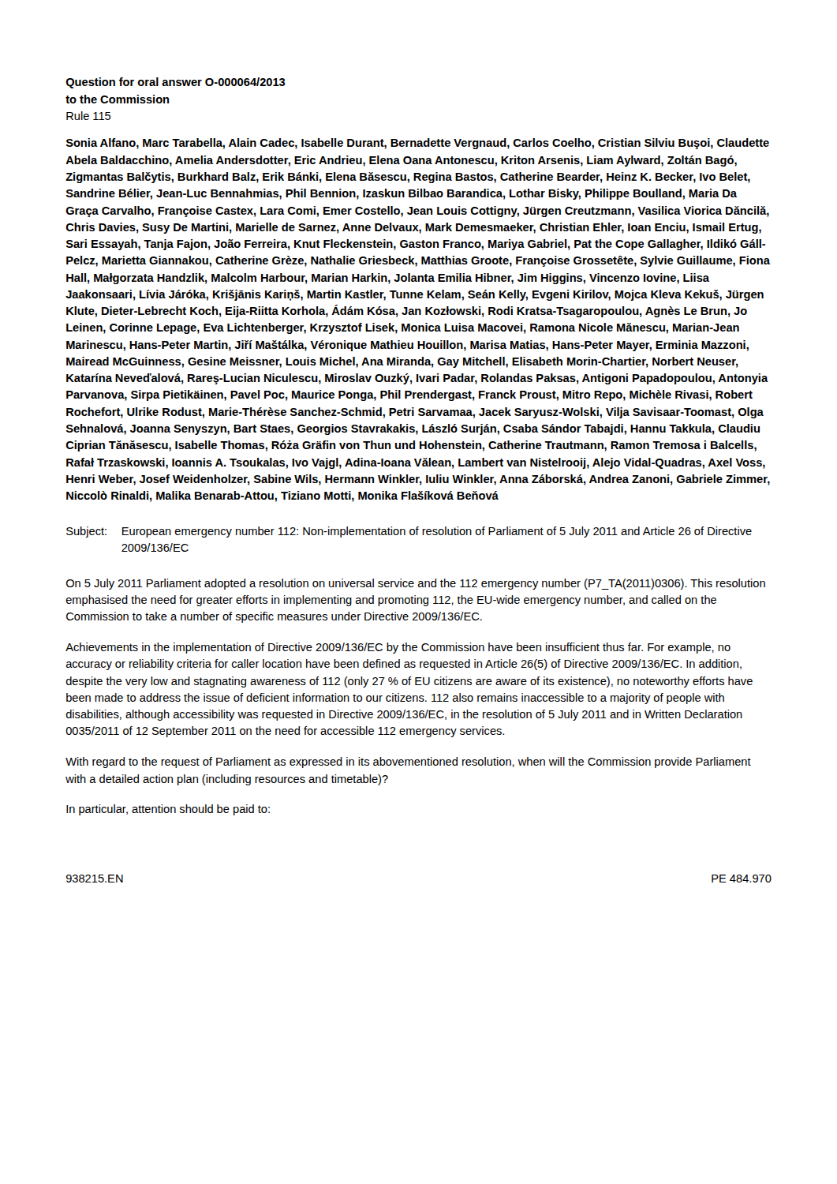Question for oral answer O-000064/2013
to the Commission
Rule 115
Sonia Alfano, Marc Tarabella, Alain Cadec, Isabelle Durant, Bernadette Vergnaud, Carlos Coelho, Cristian Silviu Buşoi, Claudette Abela Baldacchino, Amelia Andersdotter, Eric Andrieu, Elena Oana Antonescu, Kriton Arsenis, Liam Aylward, Zoltán Bagó, Zigmantas Balčytis, Burkhard Balz, Erik Bánki, Elena Băsescu, Regina Bastos, Catherine Bearder, Heinz K. Becker, Ivo Belet, Sandrine Bélier, Jean-Luc Bennahmias, Phil Bennion, Izaskun Bilbao Barandica, Lothar Bisky, Philippe Boulland, Maria Da Graça Carvalho, Françoise Castex, Lara Comi, Emer Costello, Jean Louis Cottigny, Jürgen Creutzmann, Vasilica Viorica Dăncilă, Chris Davies, Susy De Martini, Marielle de Sarnez, Anne Delvaux, Mark Demesmaeker, Christian Ehler, Ioan Enciu, Ismail Ertug, Sari Essayah, Tanja Fajon, João Ferreira, Knut Fleckenstein, Gaston Franco, Mariya Gabriel, Pat the Cope Gallagher, Ildikó Gáll-Pelcz, Marietta Giannakou, Catherine Grèze, Nathalie Griesbeck, Matthias Groote, Françoise Grossetête, Sylvie Guillaume, Fiona Hall, Małgorzata Handzlik, Malcolm Harbour, Marian Harkin, Jolanta Emilia Hibner, Jim Higgins, Vincenzo Iovine, Liisa Jaakonsaari, Lívia Járóka, Krišjānis Kariņš, Martin Kastler, Tunne Kelam, Seán Kelly, Evgeni Kirilov, Mojca Kleva Kekuš, Jürgen Klute, Dieter-Lebrecht Koch, Eija-Riitta Korhola, Ádám Kósa, Jan Kozłowski, Rodi Kratsa-Tsagaropoulou, Agnès Le Brun, Jo Leinen, Corinne Lepage, Eva Lichtenberger, Krzysztof Lisek, Monica Luisa Macovei, Ramona Nicole Mănescu, Marian-Jean Marinescu, Hans-Peter Martin, Jiří Maštálka, Véronique Mathieu Houillon, Marisa Matias, Hans-Peter Mayer, Erminia Mazzoni, Mairead McGuinness, Gesine Meissner, Louis Michel, Ana Miranda, Gay Mitchell, Elisabeth Morin-Chartier, Norbert Neuser, Katarína Neveďalová, Rareş-Lucian Niculescu, Miroslav Ouzký, Ivari Padar, Rolandas Paksas, Antigoni Papadopoulou, Antonyia Parvanova, Sirpa Pietikäinen, Pavel Poc, Maurice Ponga, Phil Prendergast, Franck Proust, Mitro Repo, Michèle Rivasi, Robert Rochefort, Ulrike Rodust, Marie-Thérèse Sanchez-Schmid, Petri Sarvamaa, Jacek Saryusz-Wolski, Vilja Savisaar-Toomast, Olga Sehnalová, Joanna Senyszyn, Bart Staes, Georgios Stavrakakis, László Surján, Csaba Sándor Tabajdi, Hannu Takkula, Claudiu Ciprian Tănăsescu, Isabelle Thomas, Róża Gräfin von Thun und Hohenstein, Catherine Trautmann, Ramon Tremosa i Balcells, Rafał Trzaskowski, Ioannis A. Tsoukalas, Ivo Vajgl, Adina-Ioana Vălean, Lambert van Nistelrooij, Alejo Vidal-Quadras, Axel Voss, Henri Weber, Josef Weidenholzer, Sabine Wils, Hermann Winkler, Iuliu Winkler, Anna Záborská, Andrea Zanoni, Gabriele Zimmer, Niccolò Rinaldi, Malika Benarab-Attou, Tiziano Motti, Monika Flašíková Beňová
Subject:
European emergency number 112: Non-implementation of resolution of Parliament of 5 July 2011 and Article 26 of Directive 2009/136/EC
On 5 July 2011 Parliament adopted a resolution on universal service and the 112 emergency number (P7_TA(2011)0306). This resolution emphasised the need for greater efforts in implementing and promoting 112, the EU-wide emergency number, and called on the Commission to take a number of specific measures under Directive 2009/136/EC.
Achievements in the implementation of Directive 2009/136/EC by the Commission have been insufficient thus far. For example, no accuracy or reliability criteria for caller location have been defined as requested in Article 26(5) of Directive 2009/136/EC. In addition, despite the very low and stagnating awareness of 112 (only 27 % of EU citizens are aware of its existence), no noteworthy efforts have been made to address the issue of deficient information to our citizens. 112 also remains inaccessible to a majority of people with disabilities, although accessibility was requested in Directive 2009/136/EC, in the resolution of 5 July 2011 and in Written Declaration 0035/2011 of 12 September 2011 on the need for accessible 112 emergency services.
With regard to the request of Parliament as expressed in its abovementioned resolution, when will the Commission provide Parliament with a detailed action plan (including resources and timetable)?
In particular, attention should be paid to:
938215.EN PE 484.970